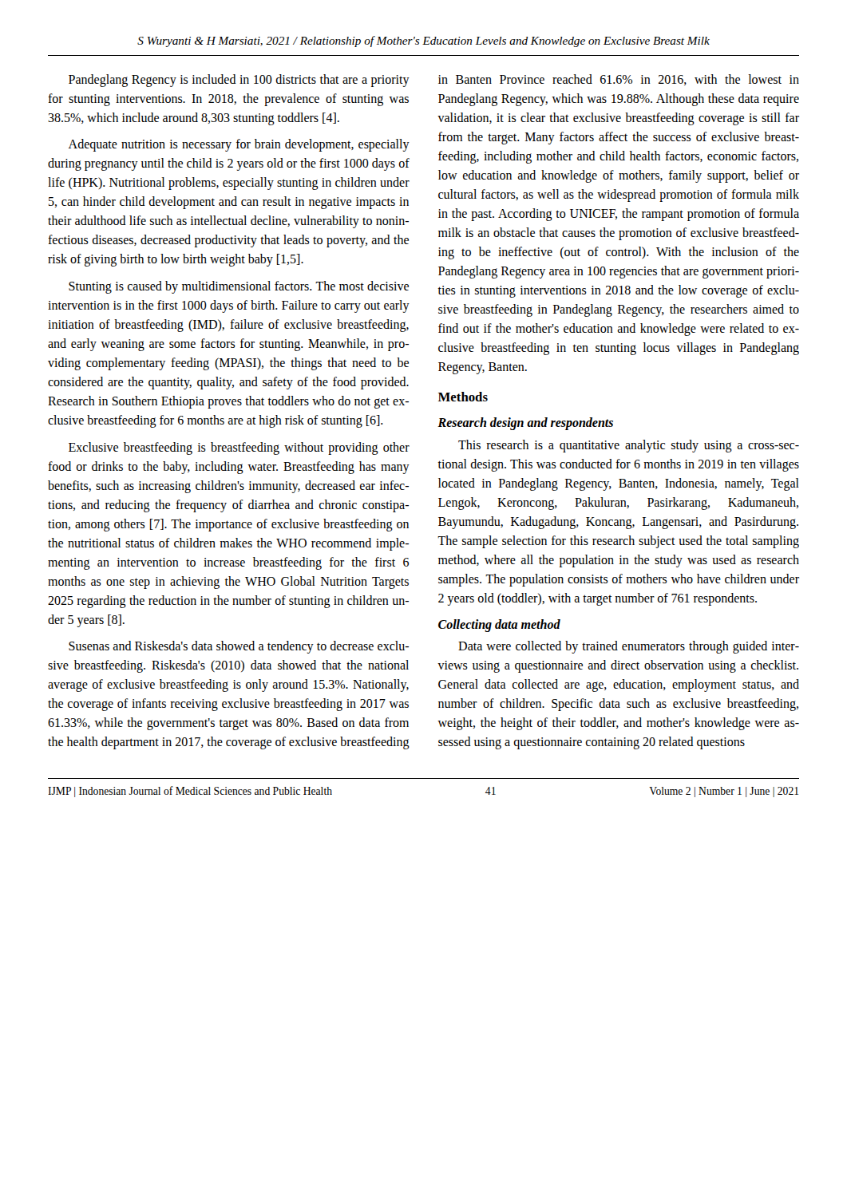S Wuryanti & H Marsiati, 2021 / Relationship of Mother's Education Levels and Knowledge on Exclusive Breast Milk
Pandeglang Regency is included in 100 districts that are a priority for stunting interventions. In 2018, the prevalence of stunting was 38.5%, which include around 8,303 stunting toddlers [4].
Adequate nutrition is necessary for brain development, especially during pregnancy until the child is 2 years old or the first 1000 days of life (HPK). Nutritional problems, especially stunting in children under 5, can hinder child development and can result in negative impacts in their adulthood life such as intellectual decline, vulnerability to noninfectious diseases, decreased productivity that leads to poverty, and the risk of giving birth to low birth weight baby [1,5].
Stunting is caused by multidimensional factors. The most decisive intervention is in the first 1000 days of birth. Failure to carry out early initiation of breastfeeding (IMD), failure of exclusive breastfeeding, and early weaning are some factors for stunting. Meanwhile, in providing complementary feeding (MPASI), the things that need to be considered are the quantity, quality, and safety of the food provided. Research in Southern Ethiopia proves that toddlers who do not get exclusive breastfeeding for 6 months are at high risk of stunting [6].
Exclusive breastfeeding is breastfeeding without providing other food or drinks to the baby, including water. Breastfeeding has many benefits, such as increasing children's immunity, decreased ear infections, and reducing the frequency of diarrhea and chronic constipation, among others [7]. The importance of exclusive breastfeeding on the nutritional status of children makes the WHO recommend implementing an intervention to increase breastfeeding for the first 6 months as one step in achieving the WHO Global Nutrition Targets 2025 regarding the reduction in the number of stunting in children under 5 years [8].
Susenas and Riskesda's data showed a tendency to decrease exclusive breastfeeding. Riskesda's (2010) data showed that the national average of exclusive breastfeeding is only around 15.3%. Nationally, the coverage of infants receiving exclusive breastfeeding in 2017 was 61.33%, while the government's target was 80%. Based on data from the health department in 2017, the coverage of exclusive breastfeeding in Banten Province reached 61.6% in 2016, with the lowest in Pandeglang Regency, which was 19.88%. Although these data require validation, it is clear that exclusive breastfeeding coverage is still far from the target. Many factors affect the success of exclusive breastfeeding, including mother and child health factors, economic factors, low education and knowledge of mothers, family support, belief or cultural factors, as well as the widespread promotion of formula milk in the past. According to UNICEF, the rampant promotion of formula milk is an obstacle that causes the promotion of exclusive breastfeeding to be ineffective (out of control). With the inclusion of the Pandeglang Regency area in 100 regencies that are government priorities in stunting interventions in 2018 and the low coverage of exclusive breastfeeding in Pandeglang Regency, the researchers aimed to find out if the mother's education and knowledge were related to exclusive breastfeeding in ten stunting locus villages in Pandeglang Regency, Banten.
Methods
Research design and respondents
This research is a quantitative analytic study using a cross-sectional design. This was conducted for 6 months in 2019 in ten villages located in Pandeglang Regency, Banten, Indonesia, namely, Tegal Lengok, Keroncong, Pakuluran, Pasirkarang, Kadumaneuh, Bayumundu, Kadugadung, Koncang, Langensari, and Pasirdurung. The sample selection for this research subject used the total sampling method, where all the population in the study was used as research samples. The population consists of mothers who have children under 2 years old (toddler), with a target number of 761 respondents.
Collecting data method
Data were collected by trained enumerators through guided interviews using a questionnaire and direct observation using a checklist. General data collected are age, education, employment status, and number of children. Specific data such as exclusive breastfeeding, weight, the height of their toddler, and mother's knowledge were assessed using a questionnaire containing 20 related questions
IJMP | Indonesian Journal of Medical Sciences and Public Health
41
Volume 2 | Number 1 | June | 2021